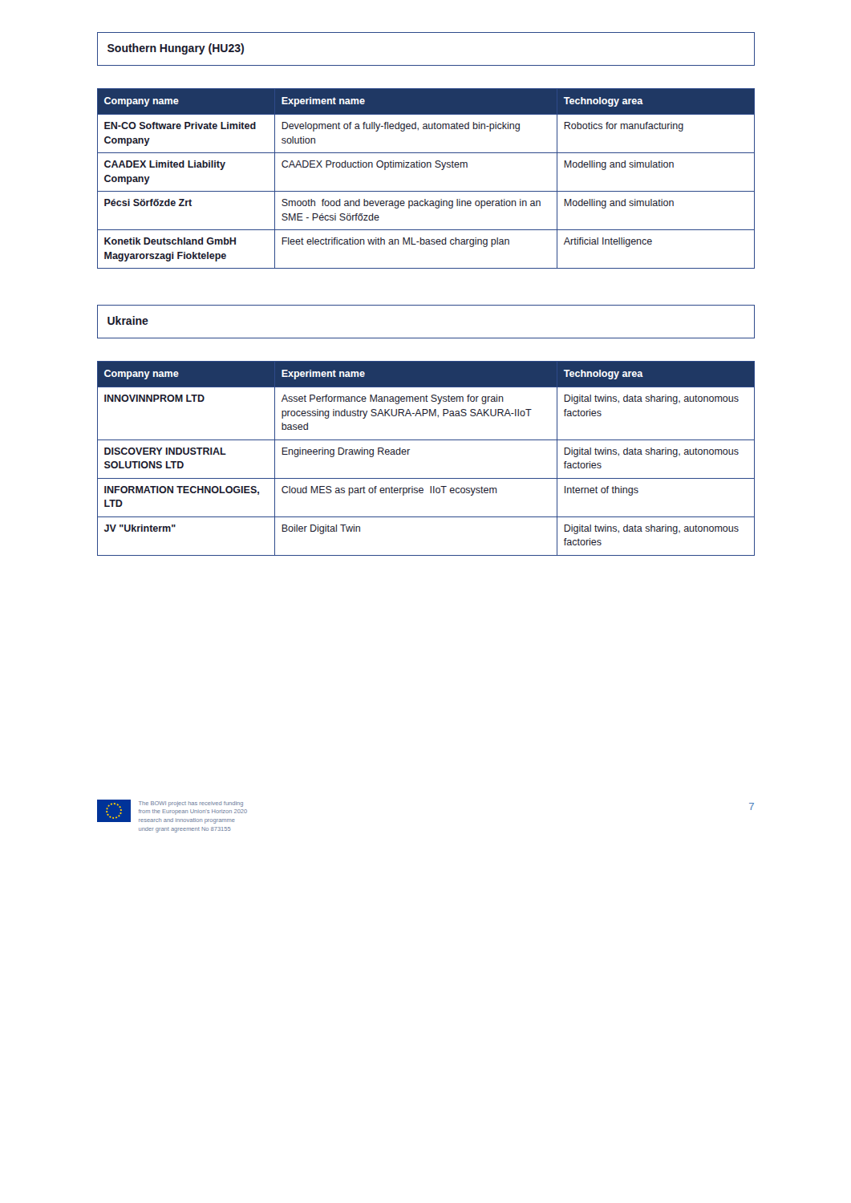Southern Hungary (HU23)
| Company name | Experiment name | Technology area |
| --- | --- | --- |
| EN-CO Software Private Limited Company | Development of a fully-fledged, automated bin-picking solution | Robotics for manufacturing |
| CAADEX Limited Liability Company | CAADEX Production Optimization System | Modelling and simulation |
| Pécsi Sörfőzde Zrt | Smooth food and beverage packaging line operation in an SME - Pécsi Sörfőzde | Modelling and simulation |
| Konetik Deutschland GmbH Magyarorszagi Fioktelepe | Fleet electrification with an ML-based charging plan | Artificial Intelligence |
Ukraine
| Company name | Experiment name | Technology area |
| --- | --- | --- |
| INNOVINNPROM LTD | Asset Performance Management System for grain processing industry SAKURA-APM, PaaS SAKURA-IIoT based | Digital twins, data sharing, autonomous factories |
| DISCOVERY INDUSTRIAL SOLUTIONS LTD | Engineering Drawing Reader | Digital twins, data sharing, autonomous factories |
| INFORMATION TECHNOLOGIES, LTD | Cloud MES as part of enterprise IIoT ecosystem | Internet of things |
| JV "Ukrinterm" | Boiler Digital Twin | Digital twins, data sharing, autonomous factories |
The BOWI project has received funding
from the European Union's Horizon 2020
research and innovation programme
under grant agreement No 873155
7